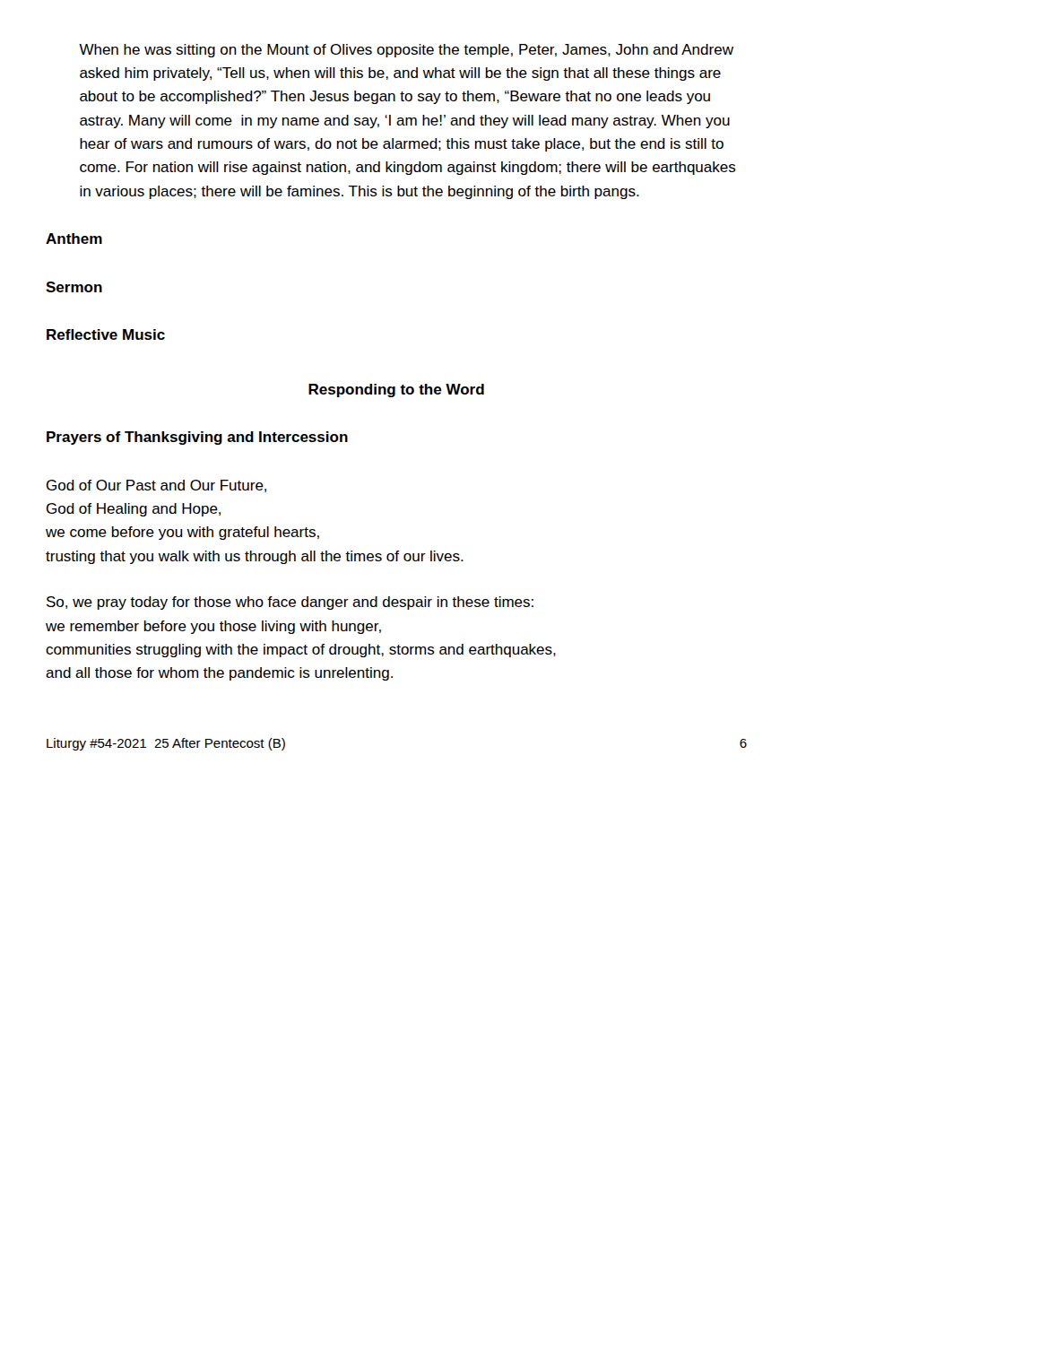When he was sitting on the Mount of Olives opposite the temple, Peter, James, John and Andrew asked him privately, “Tell us, when will this be, and what will be the sign that all these things are about to be accomplished?” Then Jesus began to say to them, “Beware that no one leads you astray. Many will come in my name and say, ‘I am he!’ and they will lead many astray. When you hear of wars and rumours of wars, do not be alarmed; this must take place, but the end is still to come. For nation will rise against nation, and kingdom against kingdom; there will be earthquakes in various places; there will be famines. This is but the beginning of the birth pangs.
Anthem
Sermon
Reflective Music
Responding to the Word
Prayers of Thanksgiving and Intercession
God of Our Past and Our Future,
God of Healing and Hope,
we come before you with grateful hearts,
trusting that you walk with us through all the times of our lives.
So, we pray today for those who face danger and despair in these times:
we remember before you those living with hunger,
communities struggling with the impact of drought, storms and earthquakes,
and all those for whom the pandemic is unrelenting.
Liturgy #54-2021 25 After Pentecost (B) 6